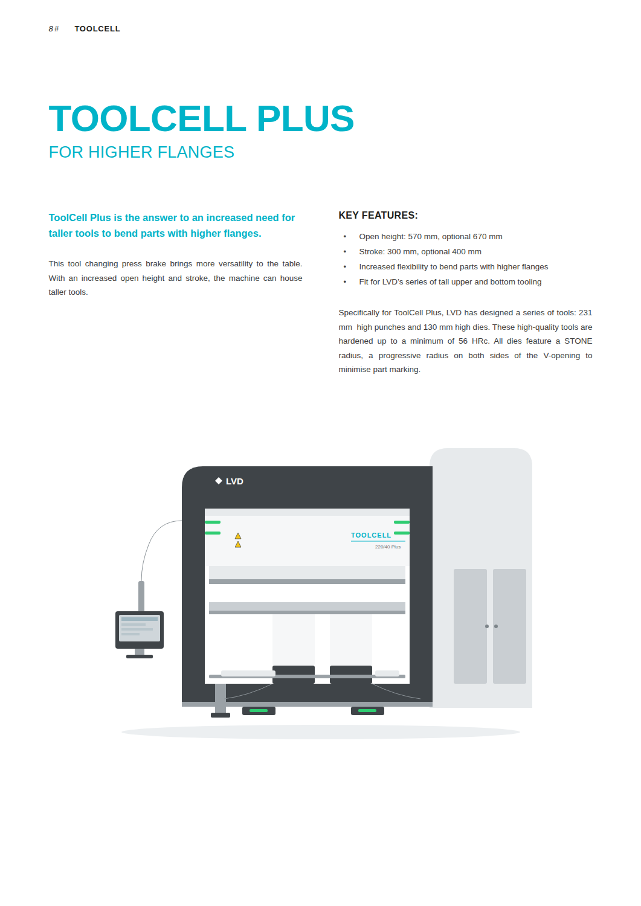8# TOOLCELL
TOOLCELL PLUS
FOR HIGHER FLANGES
ToolCell Plus is the answer to an increased need for taller tools to bend parts with higher flanges.
This tool changing press brake brings more versatility to the table. With an increased open height and stroke, the machine can house taller tools.
KEY FEATURES:
Open height: 570 mm, optional 670 mm
Stroke: 300 mm, optional 400 mm
Increased flexibility to bend parts with higher flanges
Fit for LVD’s series of tall upper and bottom tooling
Specifically for ToolCell Plus, LVD has designed a series of tools: 231 mm high punches and 130 mm high dies. These high-quality tools are hardened up to a minimum of 56 HRc. All dies feature a STONE radius, a progressive radius on both sides of the V-opening to minimise part marking.
LVD TOOLCELL 220/40 Plus